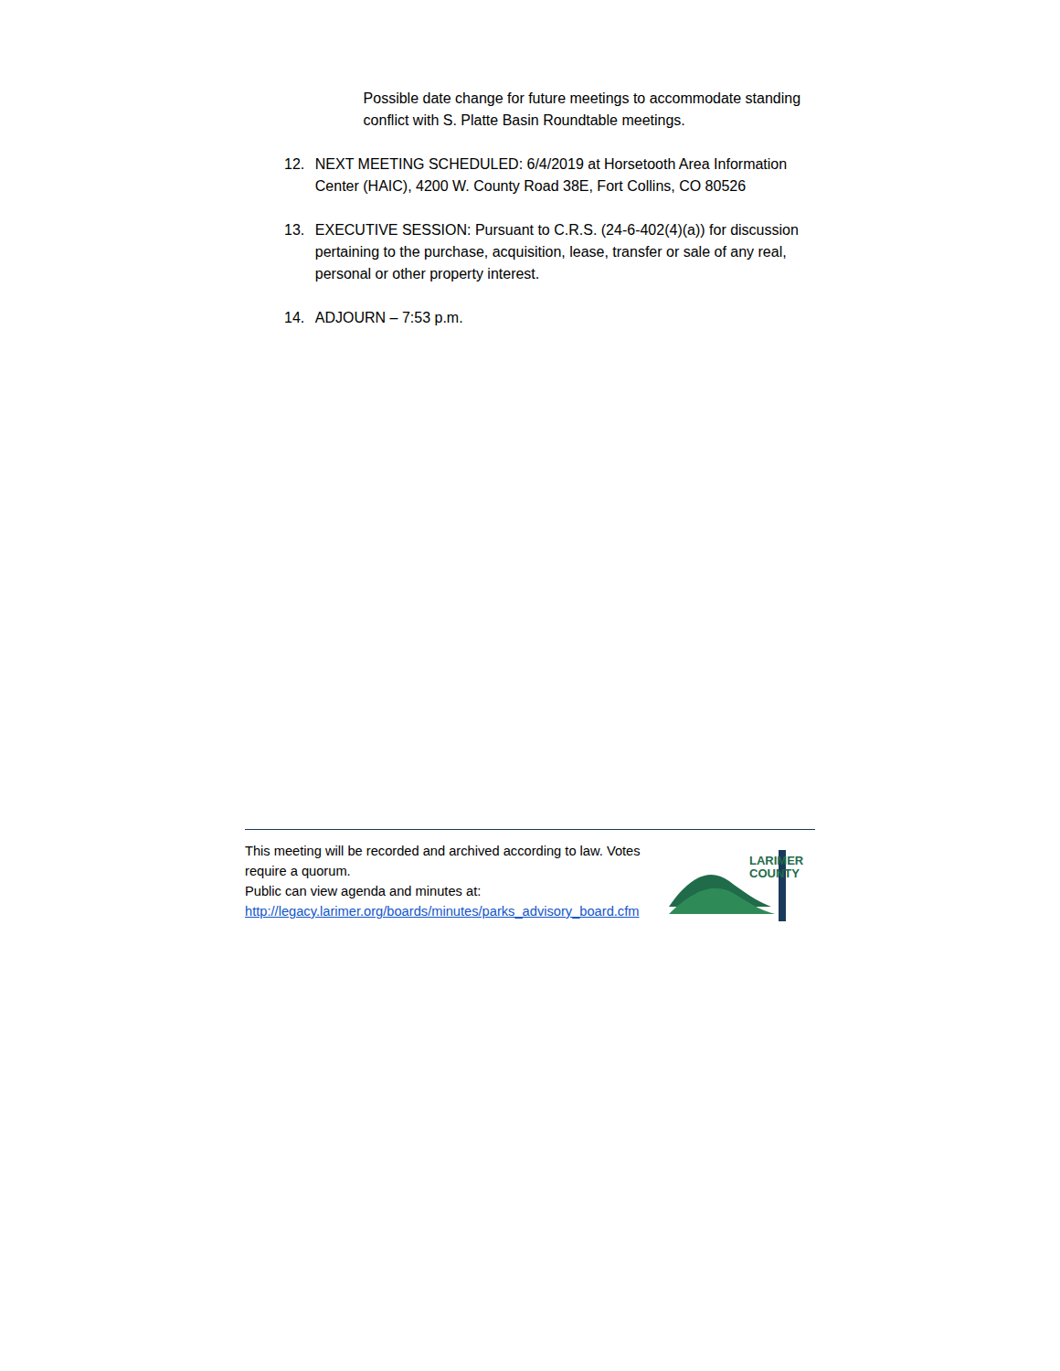Possible date change for future meetings to accommodate standing conflict with S. Platte Basin Roundtable meetings.
12. NEXT MEETING SCHEDULED: 6/4/2019 at Horsetooth Area Information Center (HAIC), 4200 W. County Road 38E, Fort Collins, CO 80526
13. EXECUTIVE SESSION: Pursuant to C.R.S. (24-6-402(4)(a)) for discussion pertaining to the purchase, acquisition, lease, transfer or sale of any real, personal or other property interest.
14. ADJOURN – 7:53 p.m.
This meeting will be recorded and archived according to law. Votes require a quorum.
Public can view agenda and minutes at:
http://legacy.larimer.org/boards/minutes/parks_advisory_board.cfm
LARIMER COUNTY